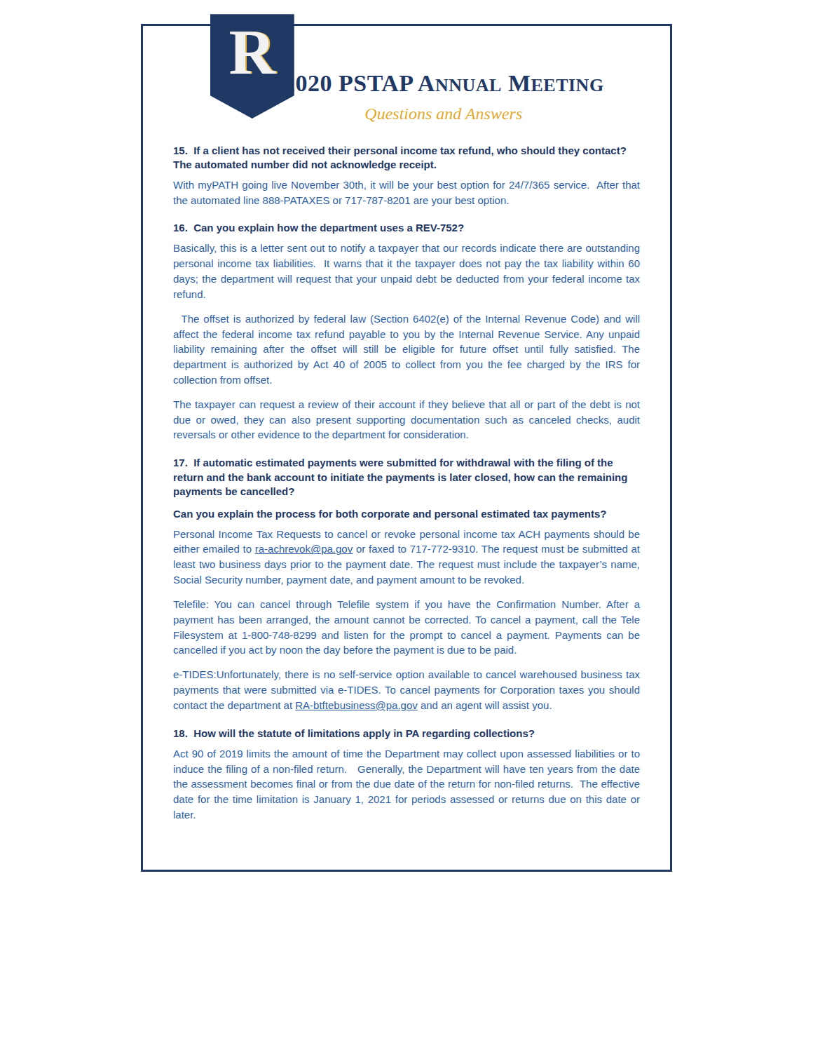R
2020 PSTAP ANNUAL MEETING
Questions and Answers
15. If a client has not received their personal income tax refund, who should they contact? The automated number did not acknowledge receipt.
With myPATH going live November 30th, it will be your best option for 24/7/365 service. After that the automated line 888-PATAXES or 717-787-8201 are your best option.
16. Can you explain how the department uses a REV-752?
Basically, this is a letter sent out to notify a taxpayer that our records indicate there are outstanding personal income tax liabilities. It warns that it the taxpayer does not pay the tax liability within 60 days; the department will request that your unpaid debt be deducted from your federal income tax refund.
The offset is authorized by federal law (Section 6402(e) of the Internal Revenue Code) and will affect the federal income tax refund payable to you by the Internal Revenue Service. Any unpaid liability remaining after the offset will still be eligible for future offset until fully satisfied. The department is authorized by Act 40 of 2005 to collect from you the fee charged by the IRS for collection from offset.
The taxpayer can request a review of their account if they believe that all or part of the debt is not due or owed, they can also present supporting documentation such as canceled checks, audit reversals or other evidence to the department for consideration.
17. If automatic estimated payments were submitted for withdrawal with the filing of the return and the bank account to initiate the payments is later closed, how can the remaining payments be cancelled?
Can you explain the process for both corporate and personal estimated tax payments?
Personal Income Tax Requests to cancel or revoke personal income tax ACH payments should be either emailed to ra-achrevok@pa.gov or faxed to 717-772-9310. The request must be submitted at least two business days prior to the payment date. The request must include the taxpayer’s name, Social Security number, payment date, and payment amount to be revoked.
Telefile: You can cancel through Telefile system if you have the Confirmation Number. After a payment has been arranged, the amount cannot be corrected. To cancel a payment, call the Tele Filesystem at 1-800-748-8299 and listen for the prompt to cancel a payment. Payments can be cancelled if you act by noon the day before the payment is due to be paid.
e-TIDES:Unfortunately, there is no self-service option available to cancel warehoused business tax payments that were submitted via e-TIDES. To cancel payments for Corporation taxes you should contact the department at RA-btftebusiness@pa.gov and an agent will assist you.
18. How will the statute of limitations apply in PA regarding collections?
Act 90 of 2019 limits the amount of time the Department may collect upon assessed liabilities or to induce the filing of a non-filed return. Generally, the Department will have ten years from the date the assessment becomes final or from the due date of the return for non-filed returns. The effective date for the time limitation is January 1, 2021 for periods assessed or returns due on this date or later.